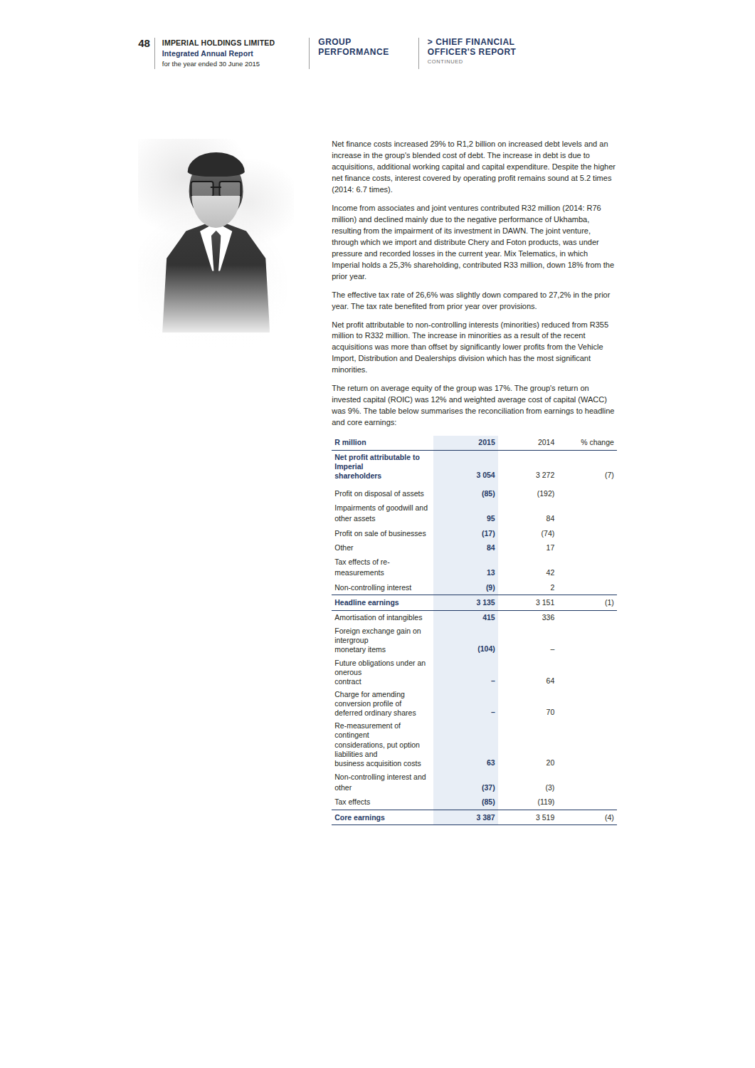48
Imperial Holdings Limited
Integrated Annual Report
for the year ended 30 June 2015
Group
Performance
> Chief Financial
Officer's Report
continued
Net finance costs increased 29% to R1,2 billion on increased debt levels and an increase in the group's blended cost of debt. The increase in debt is due to acquisitions, additional working capital and capital expenditure. Despite the higher net finance costs, interest covered by operating profit remains sound at 5.2 times (2014: 6.7 times).
Income from associates and joint ventures contributed R32 million (2014: R76 million) and declined mainly due to the negative performance of Ukhamba, resulting from the impairment of its investment in DAWN. The joint venture, through which we import and distribute Chery and Foton products, was under pressure and recorded losses in the current year. Mix Telematics, in which Imperial holds a 25,3% shareholding, contributed R33 million, down 18% from the prior year.
The effective tax rate of 26,6% was slightly down compared to 27,2% in the prior year. The tax rate benefited from prior year over provisions.
Net profit attributable to non-controlling interests (minorities) reduced from R355 million to R332 million. The increase in minorities as a result of the recent acquisitions was more than offset by significantly lower profits from the Vehicle Import, Distribution and Dealerships division which has the most significant minorities.
The return on average equity of the group was 17%. The group's return on invested capital (ROIC) was 12% and weighted average cost of capital (WACC) was 9%. The table below summarises the reconciliation from earnings to headline and core earnings:
| R million | 2015 | 2014 | % change |
| --- | --- | --- | --- |
| Net profit attributable to Imperial shareholders | 3 054 | 3 272 | (7) |
| Profit on disposal of assets | (85) | (192) | |
| Impairments of goodwill and other assets | 95 | 84 | |
| Profit on sale of businesses | (17) | (74) | |
| Other | 84 | 17 | |
| Tax effects of re-measurements | 13 | 42 | |
| Non-controlling interest | (9) | 2 | |
| Headline earnings | 3 135 | 3 151 | (1) |
| Amortisation of intangibles | 415 | 336 | |
| Foreign exchange gain on intergroup monetary items | (104) | – | |
| Future obligations under an onerous contract | – | 64 | |
| Charge for amending conversion profile of deferred ordinary shares | – | 70 | |
| Re-measurement of contingent considerations, put option liabilities and business acquisition costs | 63 | 20 | |
| Non-controlling interest and other | (37) | (3) | |
| Tax effects | (85) | (119) | |
| Core earnings | 3 387 | 3 519 | (4) |